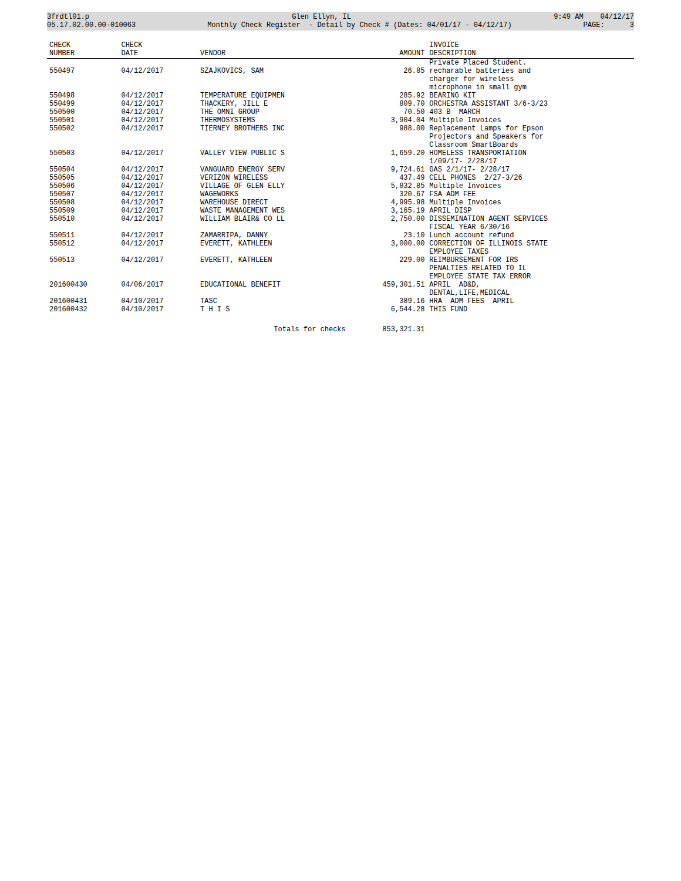3frdtl01.p Glen Ellyn, IL 9:49 AM 04/12/17
05.17.02.00.00-010063 Monthly Check Register - Detail by Check # (Dates: 04/01/17 - 04/12/17) PAGE: 3
| CHECK | CHECK | | | INVOICE |
| --- | --- | --- | --- | --- |
| NUMBER | DATE | VENDOR | AMOUNT | DESCRIPTION |
| | | | | Private Placed Student. |
| 550497 | 04/12/2017 | SZAJKOVICS, SAM | 26.85 | recharable batteries and |
| | | | | charger for wireless |
| | | | | microphone in small gym |
| 550498 | 04/12/2017 | TEMPERATURE EQUIPMEN | 285.92 | BEARING KIT |
| 550499 | 04/12/2017 | THACKERY, JILL E | 809.70 | ORCHESTRA ASSISTANT 3/6-3/23 |
| 550500 | 04/12/2017 | THE OMNI GROUP | 70.50 | 403 B MARCH |
| 550501 | 04/12/2017 | THERMOSYSTEMS | 3,904.04 | Multiple Invoices |
| 550502 | 04/12/2017 | TIERNEY BROTHERS INC | 988.00 | Replacement Lamps for Epson |
| | | | | Projectors and Speakers for |
| | | | | Classroom SmartBoards |
| 550503 | 04/12/2017 | VALLEY VIEW PUBLIC S | 1,659.20 | HOMELESS TRANSPORTATION |
| | | | | 1/09/17- 2/28/17 |
| 550504 | 04/12/2017 | VANGUARD ENERGY SERV | 9,724.61 | GAS 2/1/17- 2/28/17 |
| 550505 | 04/12/2017 | VERIZON WIRELESS | 437.49 | CELL PHONES 2/27-3/26 |
| 550506 | 04/12/2017 | VILLAGE OF GLEN ELLY | 5,832.85 | Multiple Invoices |
| 550507 | 04/12/2017 | WAGEWORKS | 320.67 | FSA ADM FEE |
| 550508 | 04/12/2017 | WAREHOUSE DIRECT | 4,995.98 | Multiple Invoices |
| 550509 | 04/12/2017 | WASTE MANAGEMENT WES | 3,165.19 | APRIL DISP |
| 550510 | 04/12/2017 | WILLIAM BLAIR& CO LL | 2,750.00 | DISSEMINATION AGENT SERVICES |
| | | | | FISCAL YEAR 6/30/16 |
| 550511 | 04/12/2017 | ZAMARRIPA, DANNY | 23.10 | Lunch account refund |
| 550512 | 04/12/2017 | EVERETT, KATHLEEN | 3,000.00 | CORRECTION OF ILLINOIS STATE |
| | | | | EMPLOYEE TAXES |
| 550513 | 04/12/2017 | EVERETT, KATHLEEN | 229.00 | REIMBURSEMENT FOR IRS |
| | | | | PENALTIES RELATED TO IL |
| | | | | EMPLOYEE STATE TAX ERROR |
| 201600430 | 04/06/2017 | EDUCATIONAL BENEFIT | 459,301.51 | APRIL AD&D, |
| | | | | DENTAL,LIFE,MEDICAL |
| 201600431 | 04/10/2017 | TASC | 389.16 | HRA ADM FEES APRIL |
| 201600432 | 04/10/2017 | T H I S | 6,544.28 | THIS FUND |
| | | Totals for checks | 853,321.31 | |